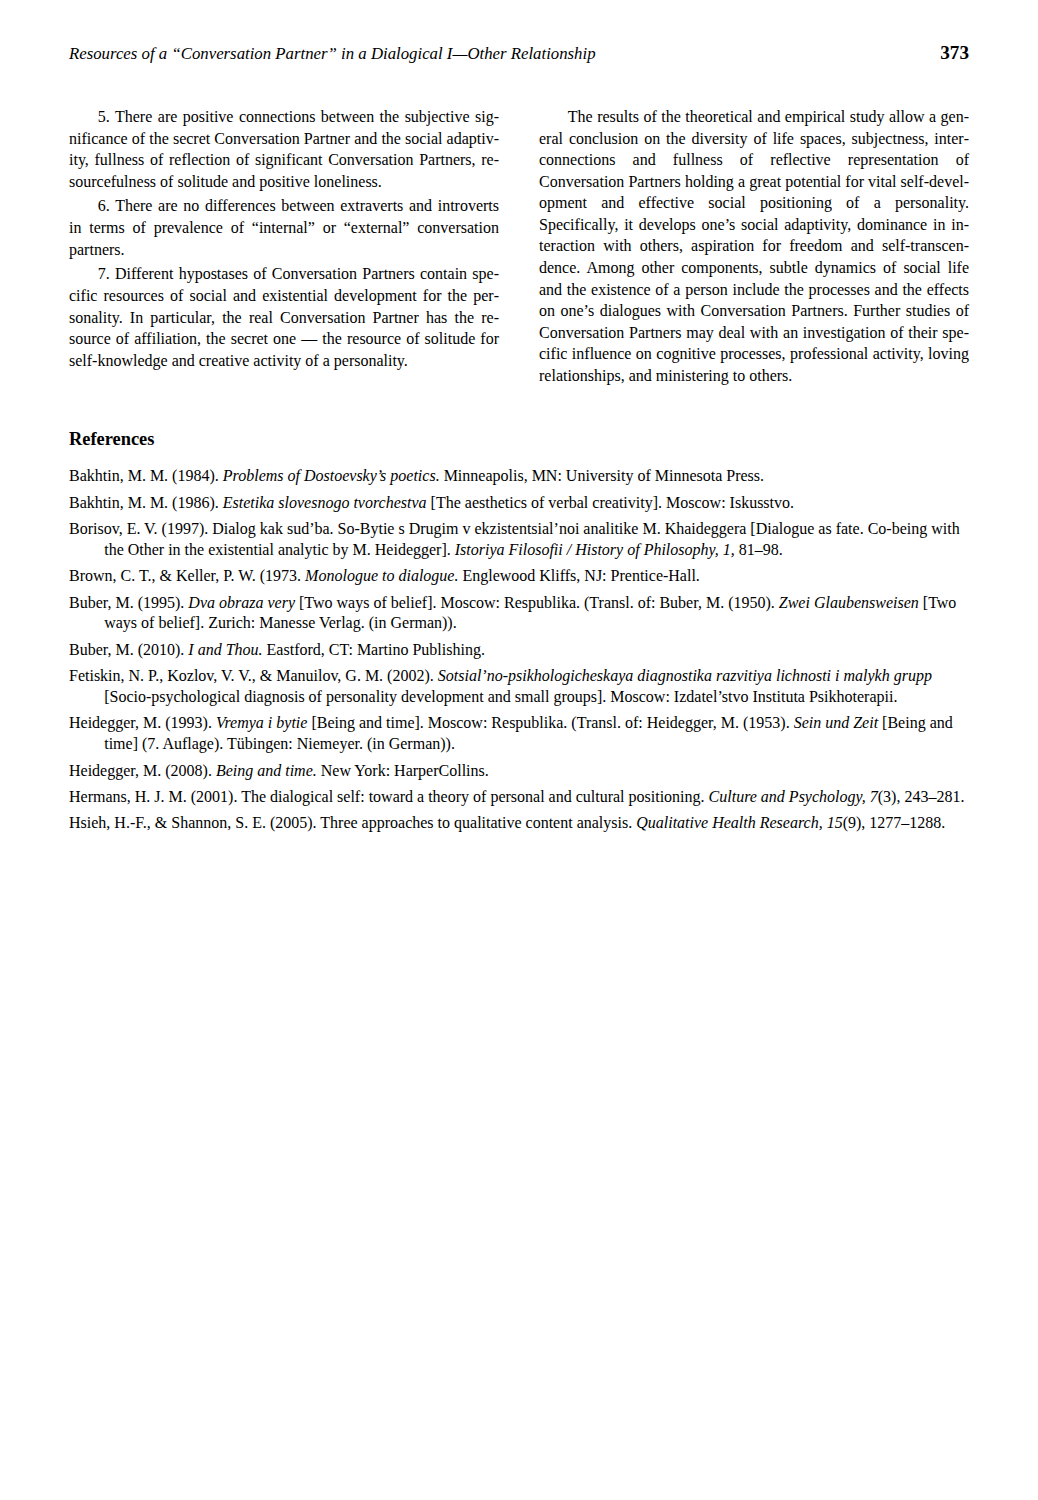Resources of a “Conversation Partner” in a Dialogical I—Other Relationship 373
5. There are positive connections between the subjective significance of the secret Conversation Partner and the social adaptivity, fullness of reflection of significant Conversation Partners, resourcefulness of solitude and positive loneliness.
6. There are no differences between extraverts and introverts in terms of prevalence of “internal” or “external” conversation partners.
7. Different hypostases of Conversation Partners contain specific resources of social and existential development for the personality. In particular, the real Conversation Partner has the resource of affiliation, the secret one — the resource of solitude for self-knowledge and creative activity of a personality.
The results of the theoretical and empirical study allow a general conclusion on the diversity of life spaces, subjectness, interconnections and fullness of reflective representation of Conversation Partners holding a great potential for vital self-development and effective social positioning of a personality. Specifically, it develops one’s social adaptivity, dominance in interaction with others, aspiration for freedom and self-transcendence. Among other components, subtle dynamics of social life and the existence of a person include the processes and the effects on one’s dialogues with Conversation Partners. Further studies of Conversation Partners may deal with an investigation of their specific influence on cognitive processes, professional activity, loving relationships, and ministering to others.
References
Bakhtin, M. M. (1984). Problems of Dostoevsky’s poetics. Minneapolis, MN: University of Minnesota Press.
Bakhtin, M. M. (1986). Estetika slovesnogo tvorchestva [The aesthetics of verbal creativity]. Moscow: Iskusstvo.
Borisov, E. V. (1997). Dialog kak sud’ba. So-Bytie s Drugim v ekzistentsial’noi analitike M. Khaideggera [Dialogue as fate. Co-being with the Other in the existential analytic by M. Heidegger]. Istoriya Filosofii / History of Philosophy, 1, 81–98.
Brown, C. T., & Keller, P. W. (1973. Monologue to dialogue. Englewood Kliffs, NJ: Prentice-Hall.
Buber, M. (1995). Dva obraza very [Two ways of belief]. Moscow: Respublika. (Transl. of: Buber, M. (1950). Zwei Glaubensweisen [Two ways of belief]. Zurich: Manesse Verlag. (in German)).
Buber, M. (2010). I and Thou. Eastford, CT: Martino Publishing.
Fetiskin, N. P., Kozlov, V. V., & Manuilov, G. M. (2002). Sotsial’no-psikhologicheskaya diagnostika razvitiya lichnosti i malykh grupp [Socio-psychological diagnosis of personality development and small groups]. Moscow: Izdatel’stvo Instituta Psikhoterapii.
Heidegger, M. (1993). Vremya i bytie [Being and time]. Moscow: Respublika. (Transl. of: Heidegger, M. (1953). Sein und Zeit [Being and time] (7. Auflage). Tübingen: Niemeyer. (in German)).
Heidegger, M. (2008). Being and time. New York: HarperCollins.
Hermans, H. J. M. (2001). The dialogical self: toward a theory of personal and cultural positioning. Culture and Psychology, 7(3), 243–281.
Hsieh, H.-F., & Shannon, S. E. (2005). Three approaches to qualitative content analysis. Qualitative Health Research, 15(9), 1277–1288.